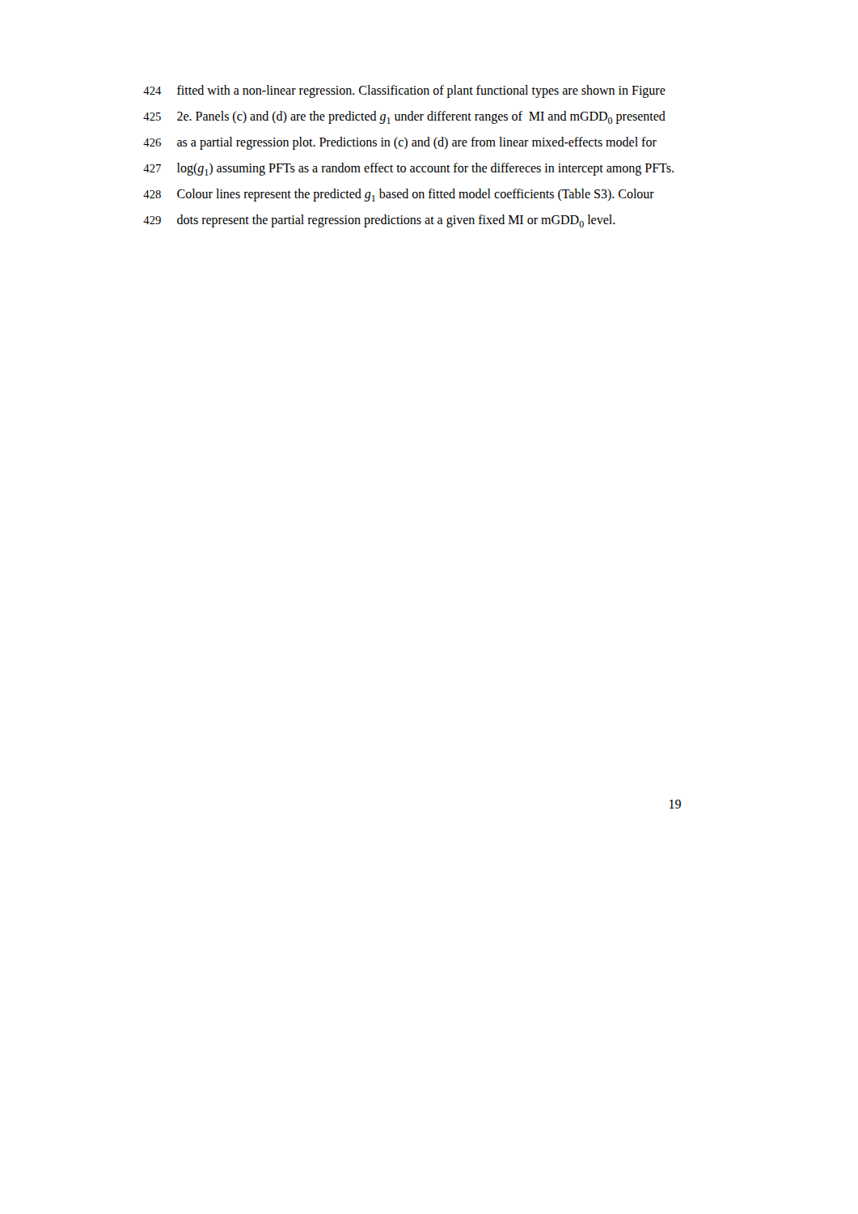424fitted with a non-linear regression. Classification of plant functional types are shown in Figure 4252e. Panels (c) and (d) are the predicted g1 under different ranges of MI and mGDD0 presented 426as a partial regression plot. Predictions in (c) and (d) are from linear mixed-effects model for 427log(g1) assuming PFTs as a random effect to account for the differeces in intercept among PFTs. 428 Colour lines represent the predicted g1 based on fitted model coefficients (Table S3). Colour 429dots represent the partial regression predictions at a given fixed MI or mGDD0 level.
19